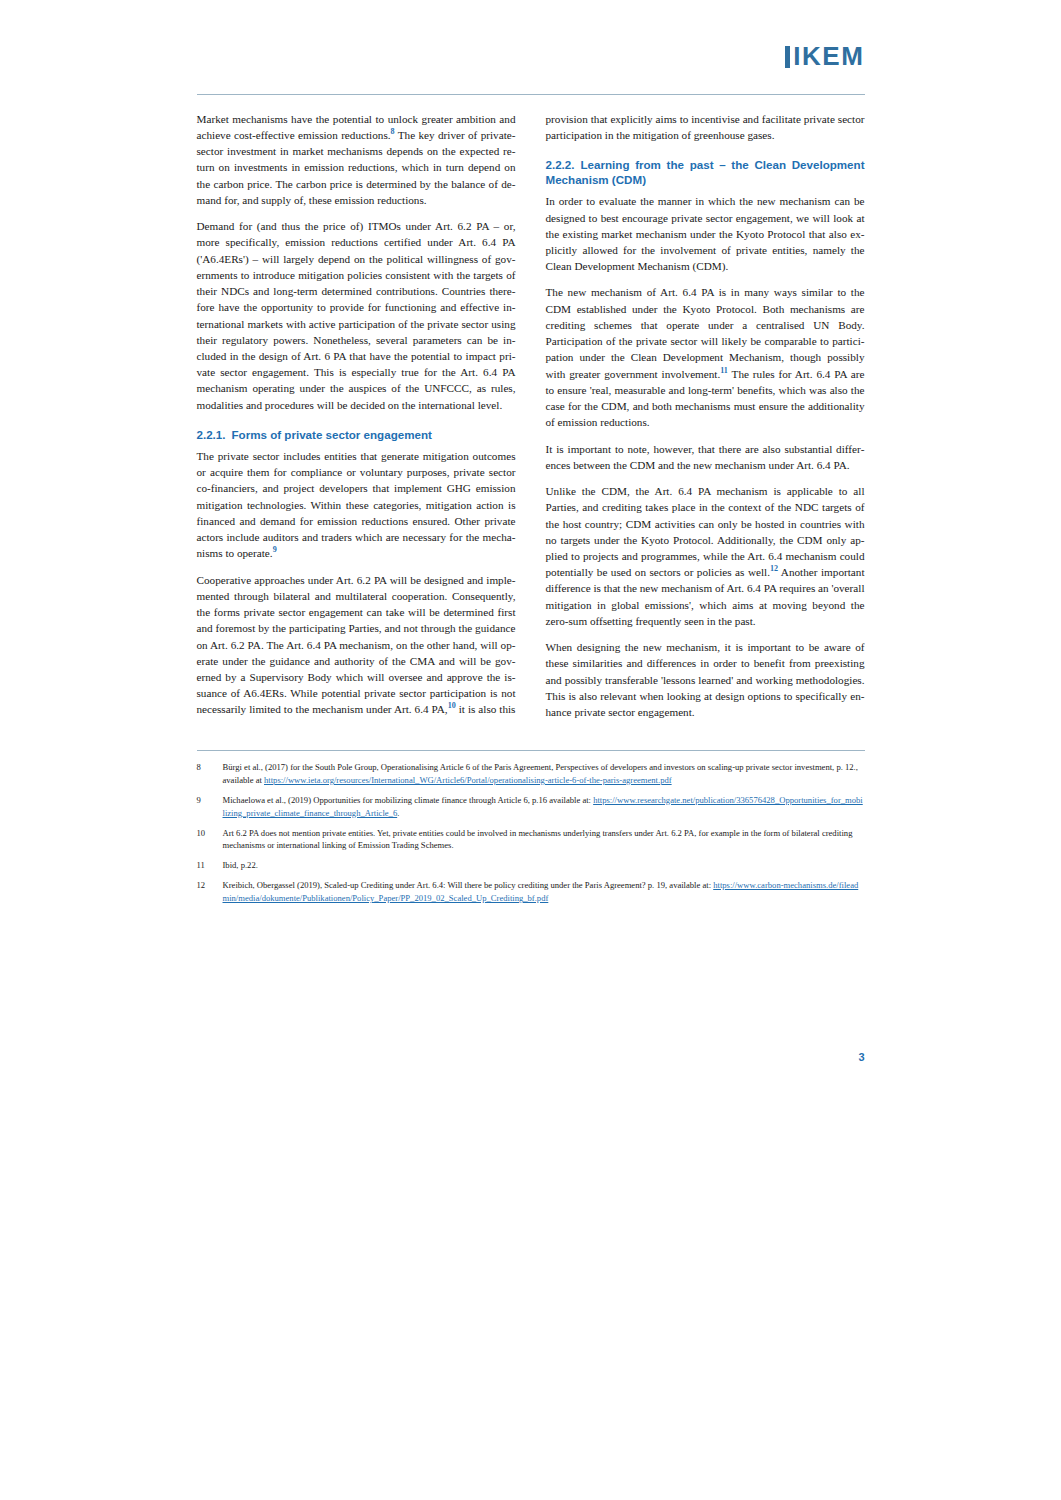IKEM
Market mechanisms have the potential to unlock greater ambition and achieve cost-effective emission reductions.8 The key driver of private-sector investment in market mechanisms depends on the expected return on investments in emission reductions, which in turn depend on the carbon price. The carbon price is determined by the balance of demand for, and supply of, these emission reductions.
Demand for (and thus the price of) ITMOs under Art. 6.2 PA – or, more specifically, emission reductions certified under Art. 6.4 PA ('A6.4ERs') – will largely depend on the political willingness of governments to introduce mitigation policies consistent with the targets of their NDCs and long-term determined contributions. Countries therefore have the opportunity to provide for functioning and effective international markets with active participation of the private sector using their regulatory powers. Nonetheless, several parameters can be included in the design of Art. 6 PA that have the potential to impact private sector engagement. This is especially true for the Art. 6.4 PA mechanism operating under the auspices of the UNFCCC, as rules, modalities and procedures will be decided on the international level.
2.2.1. Forms of private sector engagement
The private sector includes entities that generate mitigation outcomes or acquire them for compliance or voluntary purposes, private sector co-financiers, and project developers that implement GHG emission mitigation technologies. Within these categories, mitigation action is financed and demand for emission reductions ensured. Other private actors include auditors and traders which are necessary for the mechanisms to operate.9
Cooperative approaches under Art. 6.2 PA will be designed and implemented through bilateral and multilateral cooperation. Consequently, the forms private sector engagement can take will be determined first and foremost by the participating Parties, and not through the guidance on Art. 6.2 PA. The Art. 6.4 PA mechanism, on the other hand, will operate under the guidance and authority of the CMA and will be governed by a Supervisory Body which will oversee and approve the issuance of A6.4ERs. While potential private sector participation is not necessarily limited to the mechanism under Art. 6.4 PA,10 it is also this provision that explicitly aims to incentivise and facilitate private sector participation in the mitigation of greenhouse gases.
2.2.2. Learning from the past – the Clean Development Mechanism (CDM)
In order to evaluate the manner in which the new mechanism can be designed to best encourage private sector engagement, we will look at the existing market mechanism under the Kyoto Protocol that also explicitly allowed for the involvement of private entities, namely the Clean Development Mechanism (CDM).
The new mechanism of Art. 6.4 PA is in many ways similar to the CDM established under the Kyoto Protocol. Both mechanisms are crediting schemes that operate under a centralised UN Body. Participation of the private sector will likely be comparable to participation under the Clean Development Mechanism, though possibly with greater government involvement.11 The rules for Art. 6.4 PA are to ensure 'real, measurable and long-term' benefits, which was also the case for the CDM, and both mechanisms must ensure the additionality of emission reductions.
It is important to note, however, that there are also substantial differences between the CDM and the new mechanism under Art. 6.4 PA.
Unlike the CDM, the Art. 6.4 PA mechanism is applicable to all Parties, and crediting takes place in the context of the NDC targets of the host country; CDM activities can only be hosted in countries with no targets under the Kyoto Protocol. Additionally, the CDM only applied to projects and programmes, while the Art. 6.4 mechanism could potentially be used on sectors or policies as well.12 Another important difference is that the new mechanism of Art. 6.4 PA requires an 'overall mitigation in global emissions', which aims at moving beyond the zero-sum offsetting frequently seen in the past.
When designing the new mechanism, it is important to be aware of these similarities and differences in order to benefit from preexisting and possibly transferable 'lessons learned' and working methodologies. This is also relevant when looking at design options to specifically enhance private sector engagement.
Bürgi et al., (2017) for the South Pole Group, Operationalising Article 6 of the Paris Agreement, Perspectives of developers and investors on scaling-up private sector investment, p. 12., available at https://www.ieta.org/resources/International_WG/Article6/Portal/operationalising-article-6-of-the-paris-agreement.pdf
Michaelowa et al., (2019) Opportunities for mobilizing climate finance through Article 6, p.16 available at: https://www.researchgate.net/publication/336576428_Opportunities_for_mobilizing_private_climate_finance_through_Article_6.
Art 6.2 PA does not mention private entities. Yet, private entities could be involved in mechanisms underlying transfers under Art. 6.2 PA, for example in the form of bilateral crediting mechanisms or international linking of Emission Trading Schemes.
Ibid, p.22.
Kreibich, Obergassel (2019), Scaled-up Crediting under Art. 6.4: Will there be policy crediting under the Paris Agreement? p. 19, available at: https://www.carbon-mechanisms.de/fileadmin/media/dokumente/Publikationen/Policy_Paper/PP_2019_02_Scaled_Up_Crediting_bf.pdf
3